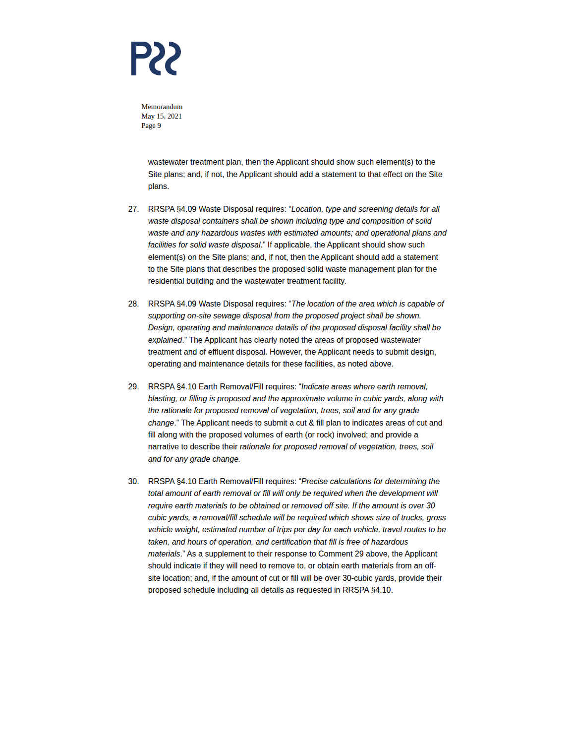Memorandum
May 15, 2021
Page 9
wastewater treatment plan, then the Applicant should show such element(s) to the Site plans; and, if not, the Applicant should add a statement to that effect on the Site plans.
RRSPA §4.09 Waste Disposal requires: “Location, type and screening details for all waste disposal containers shall be shown including type and composition of solid waste and any hazardous wastes with estimated amounts; and operational plans and facilities for solid waste disposal.” If applicable, the Applicant should show such element(s) on the Site plans; and, if not, then the Applicant should add a statement to the Site plans that describes the proposed solid waste management plan for the residential building and the wastewater treatment facility.
RRSPA §4.09 Waste Disposal requires: “The location of the area which is capable of supporting on-site sewage disposal from the proposed project shall be shown. Design, operating and maintenance details of the proposed disposal facility shall be explained.” The Applicant has clearly noted the areas of proposed wastewater treatment and of effluent disposal. However, the Applicant needs to submit design, operating and maintenance details for these facilities, as noted above.
RRSPA §4.10 Earth Removal/Fill requires: “Indicate areas where earth removal, blasting, or filling is proposed and the approximate volume in cubic yards, along with the rationale for proposed removal of vegetation, trees, soil and for any grade change.” The Applicant needs to submit a cut & fill plan to indicates areas of cut and fill along with the proposed volumes of earth (or rock) involved; and provide a narrative to describe their rationale for proposed removal of vegetation, trees, soil and for any grade change.
RRSPA §4.10 Earth Removal/Fill requires: “Precise calculations for determining the total amount of earth removal or fill will only be required when the development will require earth materials to be obtained or removed off site. If the amount is over 30 cubic yards, a removal/fill schedule will be required which shows size of trucks, gross vehicle weight, estimated number of trips per day for each vehicle, travel routes to be taken, and hours of operation, and certification that fill is free of hazardous materials.” As a supplement to their response to Comment 29 above, the Applicant should indicate if they will need to remove to, or obtain earth materials from an off-site location; and, if the amount of cut or fill will be over 30-cubic yards, provide their proposed schedule including all details as requested in RRSPA §4.10.